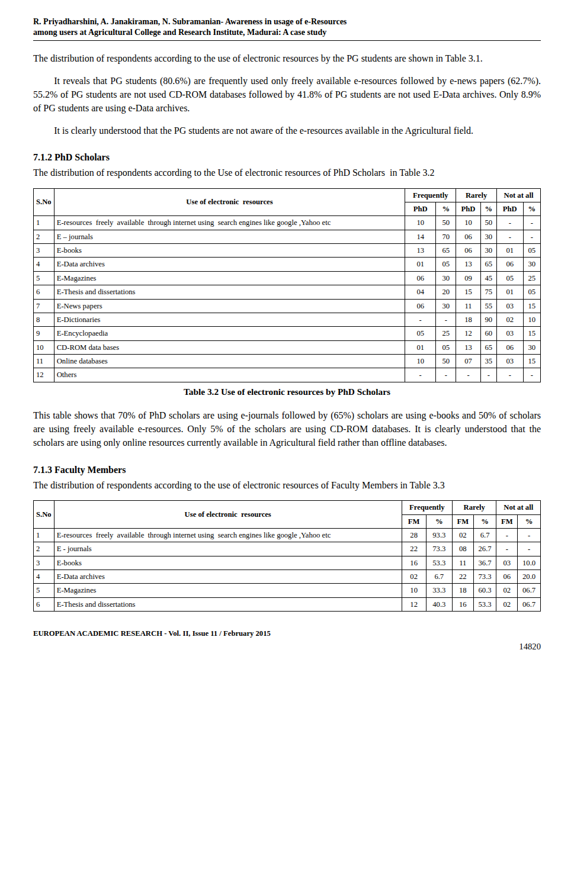R. Priyadharshini, A. Janakiraman, N. Subramanian- Awareness in usage of e-Resources
among users at Agricultural College and Research Institute, Madurai: A case study
The distribution of respondents according to the use of electronic resources by the PG students are shown in Table 3.1.
It reveals that PG students (80.6%) are frequently used only freely available e-resources followed by e-news papers (62.7%). 55.2% of PG students are not used CD-ROM databases followed by 41.8% of PG students are not used E-Data archives. Only 8.9% of PG students are using e-Data archives.
It is clearly understood that the PG students are not aware of the e-resources available in the Agricultural field.
7.1.2 PhD Scholars
The distribution of respondents according to the Use of electronic resources of PhD Scholars in Table 3.2
| S.No | Use of electronic resources | Frequently | Rarely | Not at all |
| --- | --- | --- | --- | --- |
| PhD | % | PhD | % | PhD | % |
| 1 | E-resources freely available through internet using search engines like google ,Yahoo etc | 10 | 50 | 10 | 50 | - | - |
| 2 | E – journals | 14 | 70 | 06 | 30 | - | - |
| 3 | E-books | 13 | 65 | 06 | 30 | 01 | 05 |
| 4 | E-Data archives | 01 | 05 | 13 | 65 | 06 | 30 |
| 5 | E-Magazines | 06 | 30 | 09 | 45 | 05 | 25 |
| 6 | E-Thesis and dissertations | 04 | 20 | 15 | 75 | 01 | 05 |
| 7 | E-News papers | 06 | 30 | 11 | 55 | 03 | 15 |
| 8 | E-Dictionaries | - | - | 18 | 90 | 02 | 10 |
| 9 | E-Encyclopaedia | 05 | 25 | 12 | 60 | 03 | 15 |
| 10 | CD-ROM data bases | 01 | 05 | 13 | 65 | 06 | 30 |
| 11 | Online databases | 10 | 50 | 07 | 35 | 03 | 15 |
| 12 | Others | - | - | - | - | - | - |
Table 3.2 Use of electronic resources by PhD Scholars
This table shows that 70% of PhD scholars are using e-journals followed by (65%) scholars are using e-books and 50% of scholars are using freely available e-resources. Only 5% of the scholars are using CD-ROM databases. It is clearly understood that the scholars are using only online resources currently available in Agricultural field rather than offline databases.
7.1.3 Faculty Members
The distribution of respondents according to the use of electronic resources of Faculty Members in Table 3.3
| S.No | Use of electronic resources | Frequently | Rarely | Not at all |
| --- | --- | --- | --- | --- |
| FM | % | FM | % | FM | % |
| 1 | E-resources freely available through internet using search engines like google ,Yahoo etc | 28 | 93.3 | 02 | 6.7 | - | - |
| 2 | E - journals | 22 | 73.3 | 08 | 26.7 | - | - |
| 3 | E-books | 16 | 53.3 | 11 | 36.7 | 03 | 10.0 |
| 4 | E-Data archives | 02 | 6.7 | 22 | 73.3 | 06 | 20.0 |
| 5 | E-Magazines | 10 | 33.3 | 18 | 60.3 | 02 | 06.7 |
| 6 | E-Thesis and dissertations | 12 | 40.3 | 16 | 53.3 | 02 | 06.7 |
EUROPEAN ACADEMIC RESEARCH - Vol. II, Issue 11 / February 2015
14820